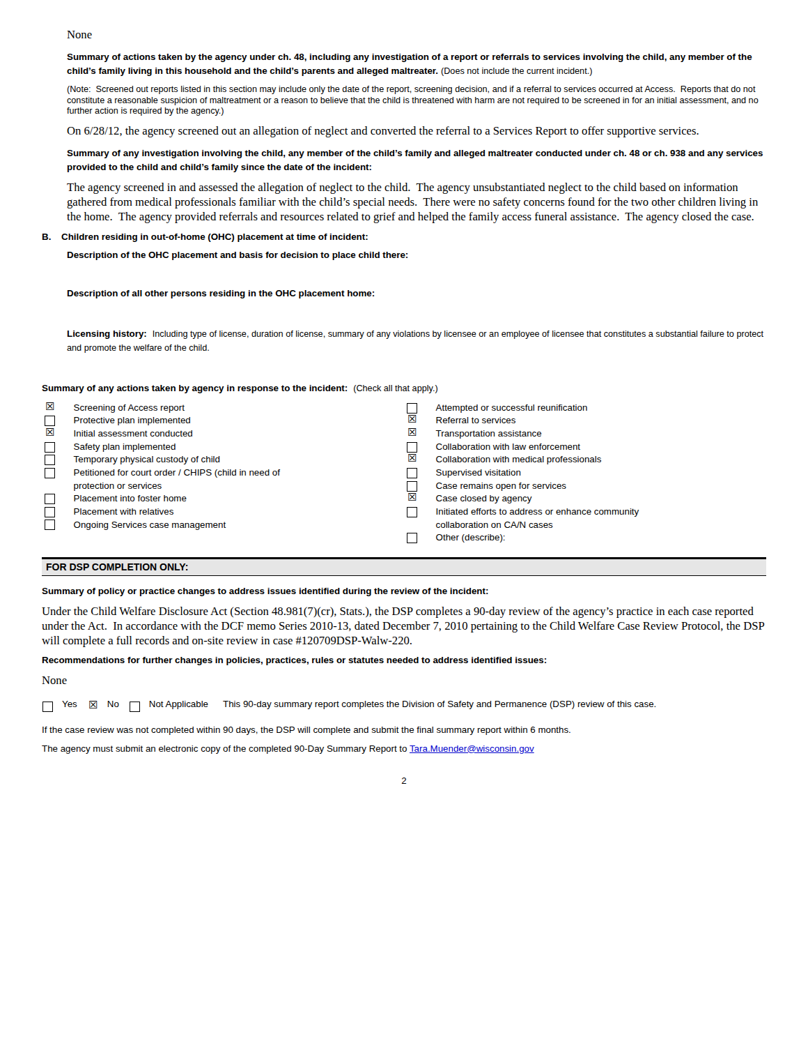None
Summary of actions taken by the agency under ch. 48, including any investigation of a report or referrals to services involving the child, any member of the child’s family living in this household and the child’s parents and alleged maltreater. (Does not include the current incident.)
(Note: Screened out reports listed in this section may include only the date of the report, screening decision, and if a referral to services occurred at Access. Reports that do not constitute a reasonable suspicion of maltreatment or a reason to believe that the child is threatened with harm are not required to be screened in for an initial assessment, and no further action is required by the agency.)
On 6/28/12, the agency screened out an allegation of neglect and converted the referral to a Services Report to offer supportive services.
Summary of any investigation involving the child, any member of the child’s family and alleged maltreater conducted under ch. 48 or ch. 938 and any services provided to the child and child’s family since the date of the incident:
The agency screened in and assessed the allegation of neglect to the child. The agency unsubstantiated neglect to the child based on information gathered from medical professionals familiar with the child’s special needs. There were no safety concerns found for the two other children living in the home. The agency provided referrals and resources related to grief and helped the family access funeral assistance. The agency closed the case.
B. Children residing in out-of-home (OHC) placement at time of incident:
Description of the OHC placement and basis for decision to place child there:
Description of all other persons residing in the OHC placement home:
Licensing history: Including type of license, duration of license, summary of any violations by licensee or an employee of licensee that constitutes a substantial failure to protect and promote the welfare of the child.
Summary of any actions taken by agency in response to the incident: (Check all that apply.)
| | Screening of Access report | | Attempted or successful reunification |
| | Protective plan implemented | | Referral to services |
| | Initial assessment conducted | | Transportation assistance |
| | Safety plan implemented | | Collaboration with law enforcement |
| | Temporary physical custody of child | | Collaboration with medical professionals |
| | Petitioned for court order / CHIPS (child in need of | | Supervised visitation |
| | protection or services | | Case remains open for services |
| | Placement into foster home | | Case closed by agency |
| | Placement with relatives | | Initiated efforts to address or enhance community |
| | Ongoing Services case management | | collaboration on CA/N cases |
| | | | Other (describe): |
FOR DSP COMPLETION ONLY:
Summary of policy or practice changes to address issues identified during the review of the incident:
Under the Child Welfare Disclosure Act (Section 48.981(7)(cr), Stats.), the DSP completes a 90-day review of the agency’s practice in each case reported under the Act. In accordance with the DCF memo Series 2010-13, dated December 7, 2010 pertaining to the Child Welfare Case Review Protocol, the DSP will complete a full records and on-site review in case #120709DSP-Walw-220.
Recommendations for further changes in policies, practices, rules or statutes needed to address identified issues:
None
| | Yes | | No | | Not Applicable | This 90-day summary report completes the Division of Safety and Permanence (DSP) review of this case. |
If the case review was not completed within 90 days, the DSP will complete and submit the final summary report within 6 months.
The agency must submit an electronic copy of the completed 90-Day Summary Report to Tara.Muender@wisconsin.gov
2